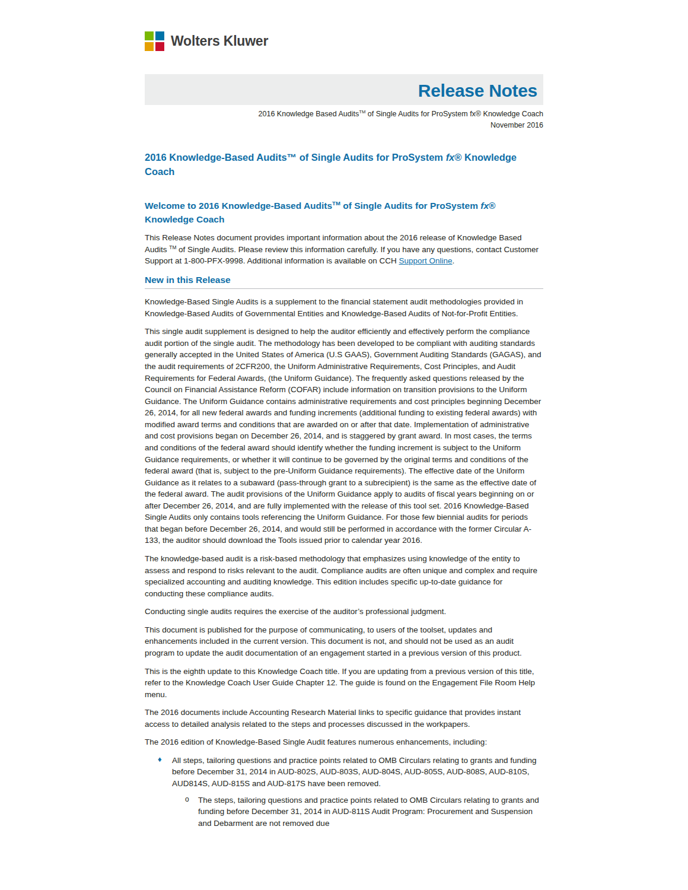Wolters Kluwer
Release Notes
2016 Knowledge Based AuditsTM of Single Audits for ProSystem fx® Knowledge Coach November 2016
2016 Knowledge-Based Audits™ of Single Audits for ProSystem fx® Knowledge Coach
Welcome to 2016 Knowledge-Based AuditsTM of Single Audits for ProSystem fx® Knowledge Coach
This Release Notes document provides important information about the 2016 release of Knowledge Based Audits TM of Single Audits. Please review this information carefully. If you have any questions, contact Customer Support at 1-800-PFX-9998. Additional information is available on CCH Support Online.
New in this Release
Knowledge-Based Single Audits is a supplement to the financial statement audit methodologies provided in Knowledge-Based Audits of Governmental Entities and Knowledge-Based Audits of Not-for-Profit Entities.
This single audit supplement is designed to help the auditor efficiently and effectively perform the compliance audit portion of the single audit. The methodology has been developed to be compliant with auditing standards generally accepted in the United States of America (U.S GAAS), Government Auditing Standards (GAGAS), and the audit requirements of 2CFR200, the Uniform Administrative Requirements, Cost Principles, and Audit Requirements for Federal Awards, (the Uniform Guidance). The frequently asked questions released by the Council on Financial Assistance Reform (COFAR) include information on transition provisions to the Uniform Guidance. The Uniform Guidance contains administrative requirements and cost principles beginning December 26, 2014, for all new federal awards and funding increments (additional funding to existing federal awards) with modified award terms and conditions that are awarded on or after that date. Implementation of administrative and cost provisions began on December 26, 2014, and is staggered by grant award. In most cases, the terms and conditions of the federal award should identify whether the funding increment is subject to the Uniform Guidance requirements, or whether it will continue to be governed by the original terms and conditions of the federal award (that is, subject to the pre-Uniform Guidance requirements). The effective date of the Uniform Guidance as it relates to a subaward (pass-through grant to a subrecipient) is the same as the effective date of the federal award. The audit provisions of the Uniform Guidance apply to audits of fiscal years beginning on or after December 26, 2014, and are fully implemented with the release of this tool set. 2016 Knowledge-Based Single Audits only contains tools referencing the Uniform Guidance. For those few biennial audits for periods that began before December 26, 2014, and would still be performed in accordance with the former Circular A-133, the auditor should download the Tools issued prior to calendar year 2016.
The knowledge-based audit is a risk-based methodology that emphasizes using knowledge of the entity to assess and respond to risks relevant to the audit. Compliance audits are often unique and complex and require specialized accounting and auditing knowledge. This edition includes specific up-to-date guidance for conducting these compliance audits.
Conducting single audits requires the exercise of the auditor’s professional judgment.
This document is published for the purpose of communicating, to users of the toolset, updates and enhancements included in the current version. This document is not, and should not be used as an audit program to update the audit documentation of an engagement started in a previous version of this product.
This is the eighth update to this Knowledge Coach title. If you are updating from a previous version of this title, refer to the Knowledge Coach User Guide Chapter 12. The guide is found on the Engagement File Room Help menu.
The 2016 documents include Accounting Research Material links to specific guidance that provides instant access to detailed analysis related to the steps and processes discussed in the workpapers.
The 2016 edition of Knowledge-Based Single Audit features numerous enhancements, including:
All steps, tailoring questions and practice points related to OMB Circulars relating to grants and funding before December 31, 2014 in AUD-802S, AUD-803S, AUD-804S, AUD-805S, AUD-808S, AUD-810S, AUD814S, AUD-815S and AUD-817S have been removed.
The steps, tailoring questions and practice points related to OMB Circulars relating to grants and funding before December 31, 2014 in AUD-811S Audit Program: Procurement and Suspension and Debarment are not removed due